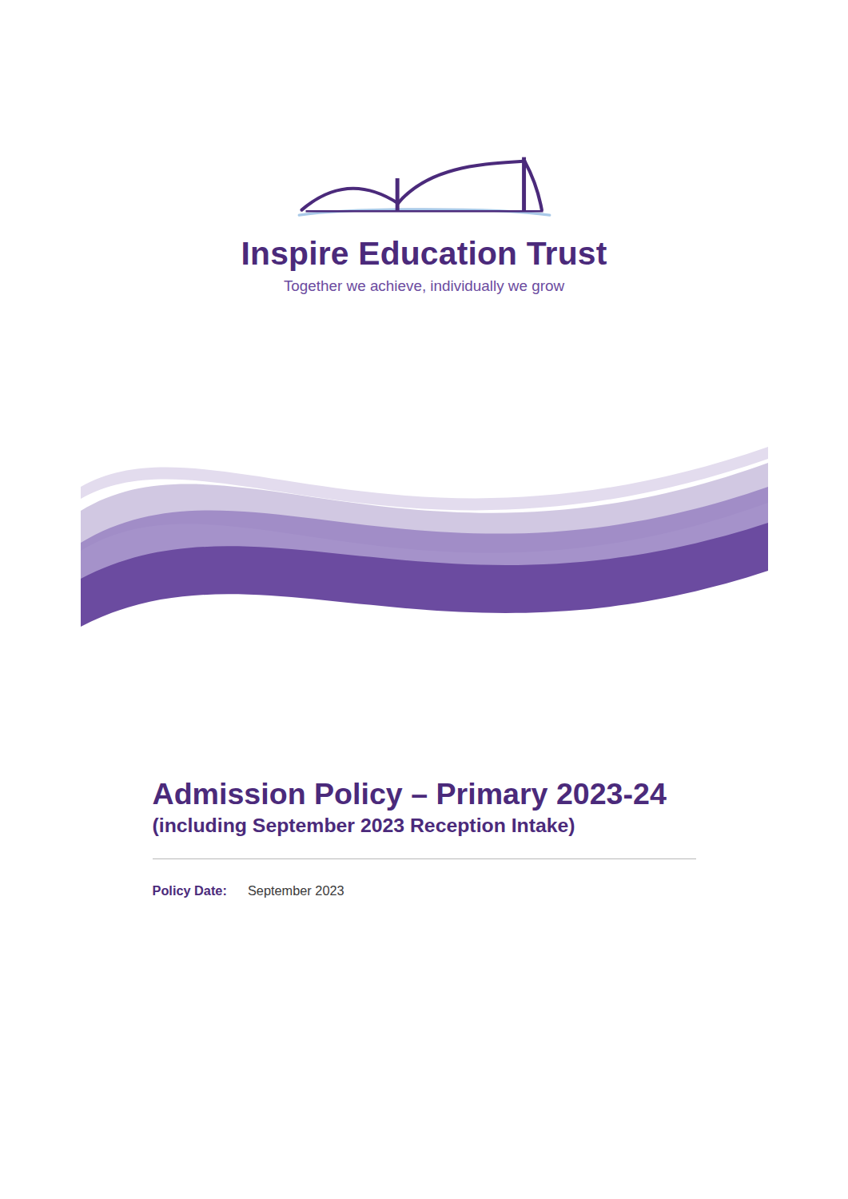Inspire Education Trust
Together we achieve, individually we grow
Admission Policy – Primary 2023-24 (including September 2023 Reception Intake)
Policy Date: September 2023